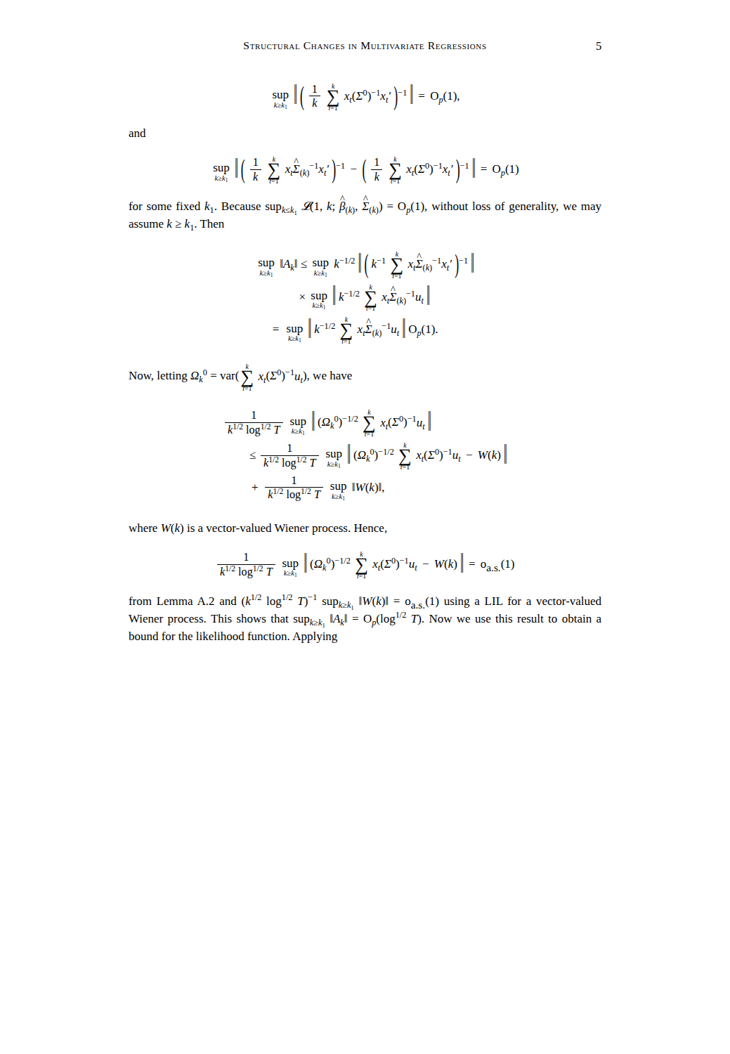Structural Changes in Multivariate Regressions 5
sup k≥k1 ‖ ( 1 k k∑t=1 xt(Σ0)−1xt′ )−1 ‖ = Op(1),
and
sup k≥k1 ‖ ( 1 k k∑t=1 xt^Σ(k)−1xt′ )−1 − ( 1 k k∑t=1 xt(Σ0)−1xt′ )−1 ‖ = Op(1)
for some fixed k1. Because supk≤k1 𝓛(1, k; ^β(k), ^Σ(k)) = Op(1), without loss of generality, we may assume k ≥ k1. Then
sup k≥k1 ‖Ak‖ ≤ sup k≥k1 k−1/2 ‖ ( k−1 k∑t=1 xt^Σ(k)−1xt′ )−1 ‖ × sup k≥k1 ‖ k−1/2 k∑t=1 xt^Σ(k)−1ut ‖ = sup k≥k1 ‖ k−1/2 k∑t=1 xt^Σ(k)−1ut ‖ Op(1).
Now, letting Ωk0 = var(k∑t=1 xt(Σ0)−1ut), we have
1 k1/2 log1/2 T sup k≥k1 ‖ (Ωk0)−1/2 k∑t=1 xt(Σ0)−1ut ‖ ≤ 1 k1/2 log1/2 T sup k≥k1 ‖ (Ωk0)−1/2 k∑t=1 xt(Σ0)−1ut − W(k) ‖ + 1 k1/2 log1/2 T sup k≥k1 ‖W(k)‖,
where W(k) is a vector-valued Wiener process. Hence,
1 k1/2 log1/2 T sup k≥k1 ‖ (Ωk0)−1/2 k∑t=1 xt(Σ0)−1ut − W(k) ‖ = oa.s.(1)
from Lemma A.2 and (k1/2 log1/2 T)−1 supk≥k1 ‖W(k)‖ = oa.s.(1) using a LIL for a vector-valued Wiener process. This shows that supk≥k1 ‖Ak‖ = Op(log1/2 T). Now we use this result to obtain a bound for the likelihood function. Applying